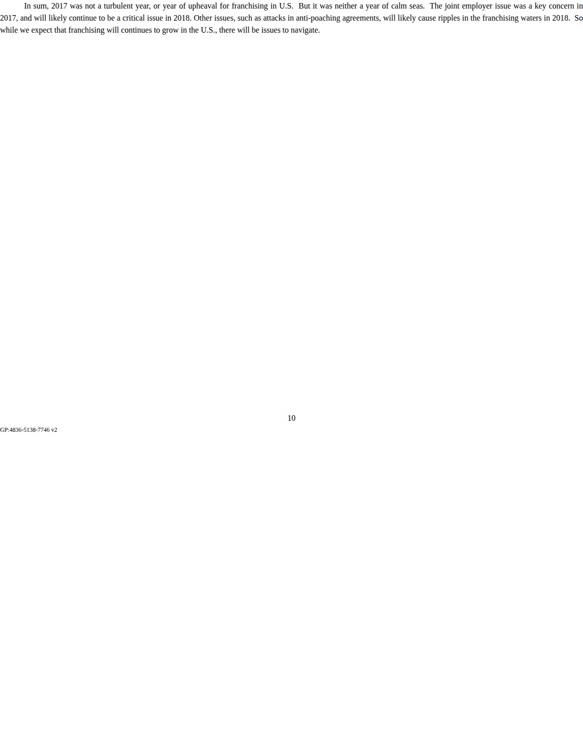In sum, 2017 was not a turbulent year, or year of upheaval for franchising in U.S. But it was neither a year of calm seas. The joint employer issue was a key concern in 2017, and will likely continue to be a critical issue in 2018. Other issues, such as attacks in anti-poaching agreements, will likely cause ripples in the franchising waters in 2018. So while we expect that franchising will continues to grow in the U.S., there will be issues to navigate.
10
GP:4836-5138-7746 v2